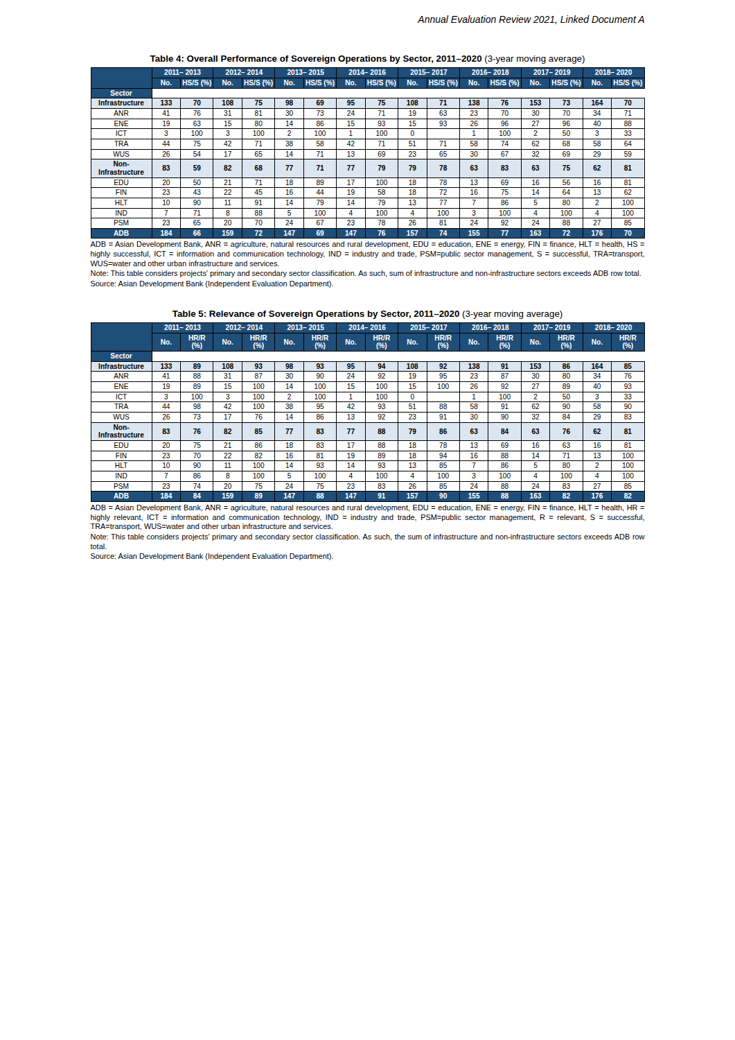Annual Evaluation Review 2021, Linked Document A
Table 4: Overall Performance of Sovereign Operations by Sector, 2011–2020 (3-year moving average)
| | 2011– 2013 | 2012– 2014 | 2013– 2015 | 2014– 2016 | 2015– 2017 | 2016– 2018 | 2017– 2019 | 2018– 2020 |
| --- | --- | --- | --- | --- | --- | --- | --- | --- |
| No. | HS/S (%) | No. | HS/S (%) | No. | HS/S (%) | No. | HS/S (%) | No. | HS/S (%) | No. | HS/S (%) | No. | HS/S (%) | No. | HS/S (%) |
| Sector | |
| Infrastructure | 133 | 70 | 108 | 75 | 98 | 69 | 95 | 75 | 108 | 71 | 138 | 76 | 153 | 73 | 164 | 70 |
| ANR | 41 | 76 | 31 | 81 | 30 | 73 | 24 | 71 | 19 | 63 | 23 | 70 | 30 | 70 | 34 | 71 |
| ENE | 19 | 63 | 15 | 80 | 14 | 86 | 15 | 93 | 15 | 93 | 26 | 96 | 27 | 96 | 40 | 88 |
| ICT | 3 | 100 | 3 | 100 | 2 | 100 | 1 | 100 | 0 | | 1 | 100 | 2 | 50 | 3 | 33 |
| TRA | 44 | 75 | 42 | 71 | 38 | 58 | 42 | 71 | 51 | 71 | 58 | 74 | 62 | 68 | 58 | 64 |
| WUS | 26 | 54 | 17 | 65 | 14 | 71 | 13 | 69 | 23 | 65 | 30 | 67 | 32 | 69 | 29 | 59 |
| Non-Infrastructure | 83 | 59 | 82 | 68 | 77 | 71 | 77 | 79 | 79 | 78 | 63 | 83 | 63 | 75 | 62 | 81 |
| EDU | 20 | 50 | 21 | 71 | 18 | 89 | 17 | 100 | 18 | 78 | 13 | 69 | 16 | 56 | 16 | 81 |
| FIN | 23 | 43 | 22 | 45 | 16 | 44 | 19 | 58 | 18 | 72 | 16 | 75 | 14 | 64 | 13 | 62 |
| HLT | 10 | 90 | 11 | 91 | 14 | 79 | 14 | 79 | 13 | 77 | 7 | 86 | 5 | 80 | 2 | 100 |
| IND | 7 | 71 | 8 | 88 | 5 | 100 | 4 | 100 | 4 | 100 | 3 | 100 | 4 | 100 | 4 | 100 |
| PSM | 23 | 65 | 20 | 70 | 24 | 67 | 23 | 78 | 26 | 81 | 24 | 92 | 24 | 88 | 27 | 85 |
| ADB | 184 | 66 | 159 | 72 | 147 | 69 | 147 | 76 | 157 | 74 | 155 | 77 | 163 | 72 | 176 | 70 |
ADB = Asian Development Bank, ANR = agriculture, natural resources and rural development, EDU = education, ENE = energy, FIN = finance, HLT = health, HS = highly successful, ICT = information and communication technology, IND = industry and trade, PSM=public sector management, S = successful, TRA=transport, WUS=water and other urban infrastructure and services.
Note: This table considers projects’ primary and secondary sector classification. As such, sum of infrastructure and non-infrastructure sectors exceeds ADB row total.
Source: Asian Development Bank (Independent Evaluation Department).
Table 5: Relevance of Sovereign Operations by Sector, 2011–2020 (3-year moving average)
| | 2011– 2013 | 2012– 2014 | 2013– 2015 | 2014– 2016 | 2015– 2017 | 2016– 2018 | 2017– 2019 | 2018– 2020 |
| --- | --- | --- | --- | --- | --- | --- | --- | --- |
| No. | HR/R (%) | No. | HR/R (%) | No. | HR/R (%) | No. | HR/R (%) | No. | HR/R (%) | No. | HR/R (%) | No. | HR/R (%) | No. | HR/R (%) |
| Sector | |
| Infrastructure | 133 | 89 | 108 | 93 | 98 | 93 | 95 | 94 | 108 | 92 | 138 | 91 | 153 | 86 | 164 | 85 |
| ANR | 41 | 88 | 31 | 87 | 30 | 90 | 24 | 92 | 19 | 95 | 23 | 87 | 30 | 80 | 34 | 76 |
| ENE | 19 | 89 | 15 | 100 | 14 | 100 | 15 | 100 | 15 | 100 | 26 | 92 | 27 | 89 | 40 | 93 |
| ICT | 3 | 100 | 3 | 100 | 2 | 100 | 1 | 100 | 0 | | 1 | 100 | 2 | 50 | 3 | 33 |
| TRA | 44 | 98 | 42 | 100 | 38 | 95 | 42 | 93 | 51 | 88 | 58 | 91 | 62 | 90 | 58 | 90 |
| WUS | 26 | 73 | 17 | 76 | 14 | 86 | 13 | 92 | 23 | 91 | 30 | 90 | 32 | 84 | 29 | 83 |
| Non-Infrastructure | 83 | 76 | 82 | 85 | 77 | 83 | 77 | 88 | 79 | 86 | 63 | 84 | 63 | 76 | 62 | 81 |
| EDU | 20 | 75 | 21 | 86 | 18 | 83 | 17 | 88 | 18 | 78 | 13 | 69 | 16 | 63 | 16 | 81 |
| FIN | 23 | 70 | 22 | 82 | 16 | 81 | 19 | 89 | 18 | 94 | 16 | 88 | 14 | 71 | 13 | 100 |
| HLT | 10 | 90 | 11 | 100 | 14 | 93 | 14 | 93 | 13 | 85 | 7 | 86 | 5 | 80 | 2 | 100 |
| IND | 7 | 86 | 8 | 100 | 5 | 100 | 4 | 100 | 4 | 100 | 3 | 100 | 4 | 100 | 4 | 100 |
| PSM | 23 | 74 | 20 | 75 | 24 | 75 | 23 | 83 | 26 | 85 | 24 | 88 | 24 | 83 | 27 | 85 |
| ADB | 184 | 84 | 159 | 89 | 147 | 88 | 147 | 91 | 157 | 90 | 155 | 88 | 163 | 82 | 176 | 82 |
ADB = Asian Development Bank, ANR = agriculture, natural resources and rural development, EDU = education, ENE = energy, FIN = finance, HLT = health, HR = highly relevant, ICT = information and communication technology, IND = industry and trade, PSM=public sector management, R = relevant, S = successful, TRA=transport, WUS=water and other urban infrastructure and services.
Note: This table considers projects’ primary and secondary sector classification. As such, the sum of infrastructure and non-infrastructure sectors exceeds ADB row total.
Source: Asian Development Bank (Independent Evaluation Department).